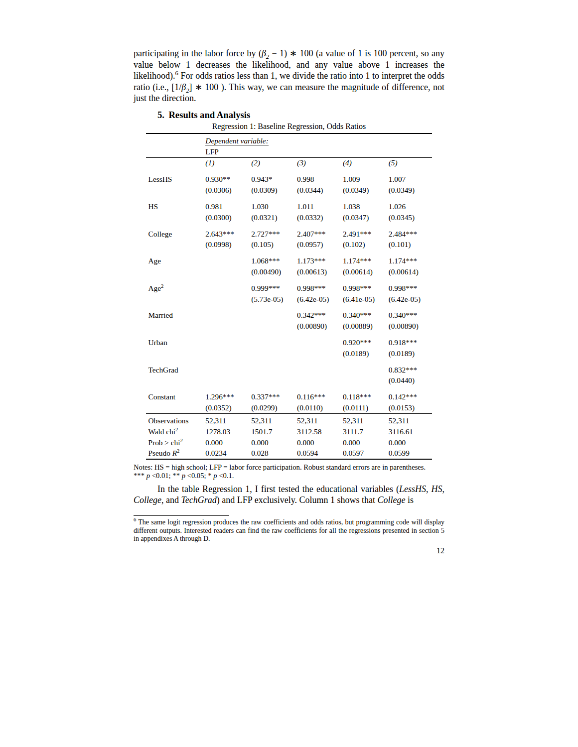participating in the labor force by (β2 − 1) ∗ 100 (a value of 1 is 100 percent, so any value below 1 decreases the likelihood, and any value above 1 increases the likelihood).6 For odds ratios less than 1, we divide the ratio into 1 to interpret the odds ratio (i.e., [1/β2] ∗ 100 ). This way, we can measure the magnitude of difference, not just the direction.
5. Results and Analysis
Regression 1: Baseline Regression, Odds Ratios
| | Dependent variable: |
| | LFP |
| | (1) | (2) | (3) | (4) | (5) |
| LessHS | 0.930** | 0.943* | 0.998 | 1.009 | 1.007 |
| | (0.0306) | (0.0309) | (0.0344) | (0.0349) | (0.0349) |
| HS | 0.981 | 1.030 | 1.011 | 1.038 | 1.026 |
| | (0.0300) | (0.0321) | (0.0332) | (0.0347) | (0.0345) |
| College | 2.643*** | 2.727*** | 2.407*** | 2.491*** | 2.484*** |
| | (0.0998) | (0.105) | (0.0957) | (0.102) | (0.101) |
| Age | | 1.068*** | 1.173*** | 1.174*** | 1.174*** |
| | | (0.00490) | (0.00613) | (0.00614) | (0.00614) |
| Age 2 | | 0.999*** | 0.998*** | 0.998*** | 0.998*** |
| | | (5.73e-05) | (6.42e-05) | (6.41e-05) | (6.42e-05) |
| Married | | | 0.342*** | 0.340*** | 0.340*** |
| | | | (0.00890) | (0.00889) | (0.00890) |
| Urban | | | | 0.920*** | 0.918*** |
| | | | | (0.0189) | (0.0189) |
| TechGrad | | | | | 0.832*** |
| | | | | | (0.0440) |
| Constant | 1.296*** | 0.337*** | 0.116*** | 0.118*** | 0.142*** |
| | (0.0352) | (0.0299) | (0.0110) | (0.0111) | (0.0153) |
| Observations | 52,311 | 52,311 | 52,311 | 52,311 | 52,311 |
| Wald chi 2 | 1278.03 | 1501.7 | 3112.58 | 3111.7 | 3116.61 |
| Prob > chi 2 | 0.000 | 0.000 | 0.000 | 0.000 | 0.000 |
| Pseudo R 2 | 0.0234 | 0.028 | 0.0594 | 0.0597 | 0.0599 |
Notes: HS = high school; LFP = labor force participation. Robust standard errors are in parentheses.
*** p <0.01; ** p <0.05; * p <0.1.
In the table Regression 1, I first tested the educational variables (LessHS, HS, College, and TechGrad) and LFP exclusively. Column 1 shows that College is
6 The same logit regression produces the raw coefficients and odds ratios, but programming code will display different outputs. Interested readers can find the raw coefficients for all the regressions presented in section 5 in appendixes A through D.
12